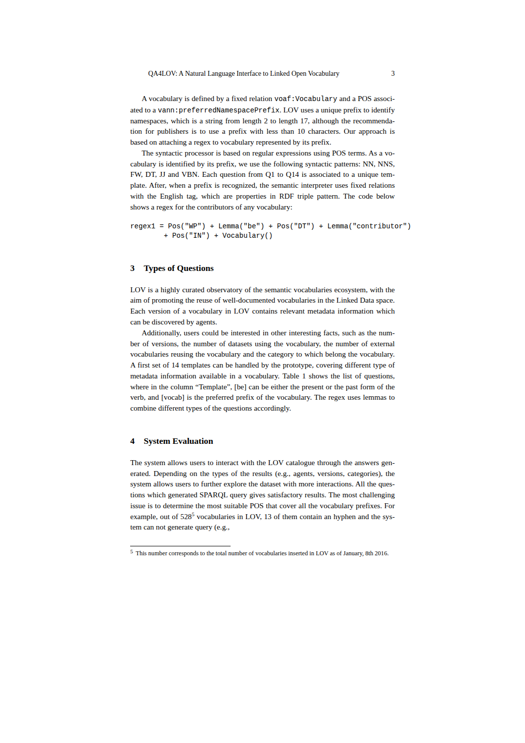QA4LOV: A Natural Language Interface to Linked Open Vocabulary 3
A vocabulary is defined by a fixed relation voaf:Vocabulary and a POS associated to a vann:preferredNamespacePrefix. LOV uses a unique prefix to identify namespaces, which is a string from length 2 to length 17, although the recommendation for publishers is to use a prefix with less than 10 characters. Our approach is based on attaching a regex to vocabulary represented by its prefix.
The syntactic processor is based on regular expressions using POS terms. As a vocabulary is identified by its prefix, we use the following syntactic patterns: NN, NNS, FW, DT, JJ and VBN. Each question from Q1 to Q14 is associated to a unique template. After, when a prefix is recognized, the semantic interpreter uses fixed relations with the English tag, which are properties in RDF triple pattern. The code below shows a regex for the contributors of any vocabulary:
regex1 = Pos("WP") + Lemma("be") + Pos("DT") + Lemma("contributor")
        + Pos("IN") + Vocabulary()
3 Types of Questions
LOV is a highly curated observatory of the semantic vocabularies ecosystem, with the aim of promoting the reuse of well-documented vocabularies in the Linked Data space. Each version of a vocabulary in LOV contains relevant metadata information which can be discovered by agents.
Additionally, users could be interested in other interesting facts, such as the number of versions, the number of datasets using the vocabulary, the number of external vocabularies reusing the vocabulary and the category to which belong the vocabulary. A first set of 14 templates can be handled by the prototype, covering different type of metadata information available in a vocabulary. Table 1 shows the list of questions, where in the column “Template”, [be] can be either the present or the past form of the verb, and [vocab] is the preferred prefix of the vocabulary. The regex uses lemmas to combine different types of the questions accordingly.
4 System Evaluation
The system allows users to interact with the LOV catalogue through the answers generated. Depending on the types of the results (e.g., agents, versions, categories), the system allows users to further explore the dataset with more interactions. All the questions which generated SPARQL query gives satisfactory results. The most challenging issue is to determine the most suitable POS that cover all the vocabulary prefixes. For example, out of 5285 vocabularies in LOV, 13 of them contain an hyphen and the system can not generate query (e.g.,
5 This number corresponds to the total number of vocabularies inserted in LOV as of January, 8th 2016.